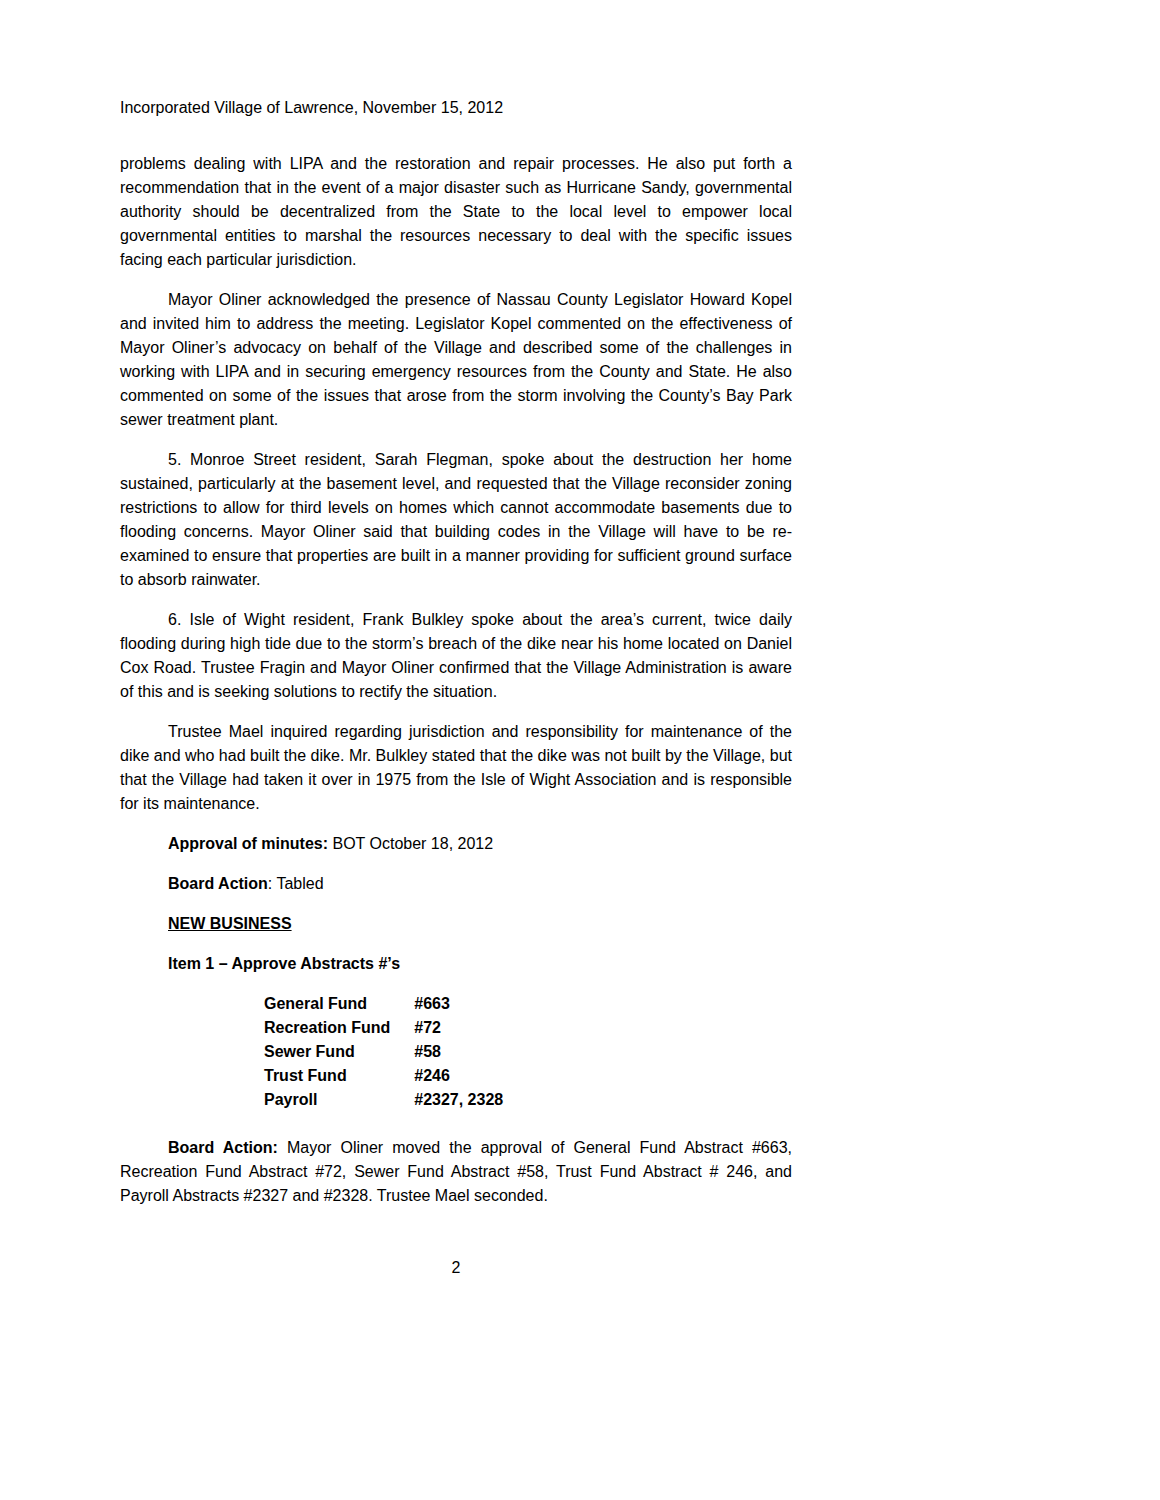Incorporated Village of Lawrence, November 15, 2012
problems dealing with LIPA and the restoration and repair processes. He also put forth a recommendation that in the event of a major disaster such as Hurricane Sandy, governmental authority should be decentralized from the State to the local level to empower local governmental entities to marshal the resources necessary to deal with the specific issues facing each particular jurisdiction.
Mayor Oliner acknowledged the presence of Nassau County Legislator Howard Kopel and invited him to address the meeting. Legislator Kopel commented on the effectiveness of Mayor Oliner’s advocacy on behalf of the Village and described some of the challenges in working with LIPA and in securing emergency resources from the County and State. He also commented on some of the issues that arose from the storm involving the County’s Bay Park sewer treatment plant.
5. Monroe Street resident, Sarah Flegman, spoke about the destruction her home sustained, particularly at the basement level, and requested that the Village reconsider zoning restrictions to allow for third levels on homes which cannot accommodate basements due to flooding concerns. Mayor Oliner said that building codes in the Village will have to be re-examined to ensure that properties are built in a manner providing for sufficient ground surface to absorb rainwater.
6. Isle of Wight resident, Frank Bulkley spoke about the area’s current, twice daily flooding during high tide due to the storm’s breach of the dike near his home located on Daniel Cox Road. Trustee Fragin and Mayor Oliner confirmed that the Village Administration is aware of this and is seeking solutions to rectify the situation.
Trustee Mael inquired regarding jurisdiction and responsibility for maintenance of the dike and who had built the dike. Mr. Bulkley stated that the dike was not built by the Village, but that the Village had taken it over in 1975 from the Isle of Wight Association and is responsible for its maintenance.
Approval of minutes: BOT October 18, 2012
Board Action: Tabled
NEW BUSINESS
Item 1 – Approve Abstracts #’s
| General Fund | #663 |
| Recreation Fund | #72 |
| Sewer Fund | #58 |
| Trust Fund | #246 |
| Payroll | #2327, 2328 |
Board Action: Mayor Oliner moved the approval of General Fund Abstract #663, Recreation Fund Abstract #72, Sewer Fund Abstract #58, Trust Fund Abstract # 246, and Payroll Abstracts #2327 and #2328. Trustee Mael seconded.
2